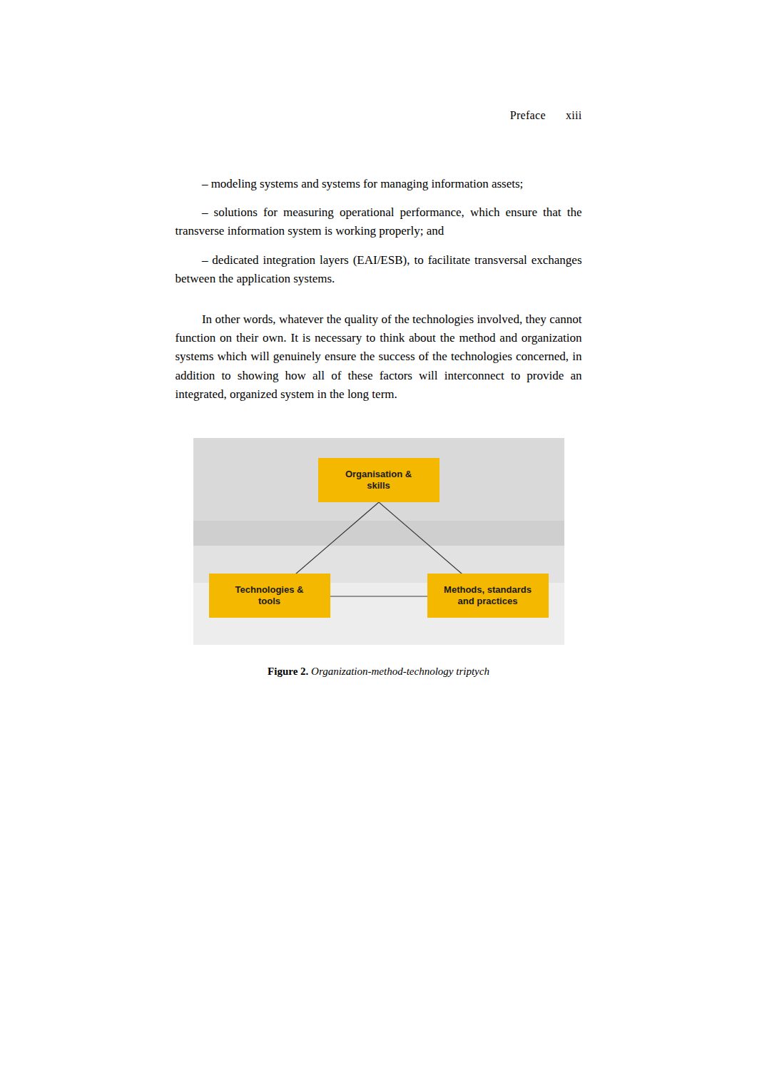Prefacexiii
– modeling systems and systems for managing information assets;
– solutions for measuring operational performance, which ensure that the transverse information system is working properly; and
– dedicated integration layers (EAI/ESB), to facilitate transversal exchanges between the application systems.
In other words, whatever the quality of the technologies involved, they cannot function on their own. It is necessary to think about the method and organization systems which will genuinely ensure the success of the technologies concerned, in addition to showing how all of these factors will interconnect to provide an integrated, organized system in the long term.
Organisation &
skills
Technologies &
tools
Methods, standards
and practices
Figure 2. Organization-method-technology triptych